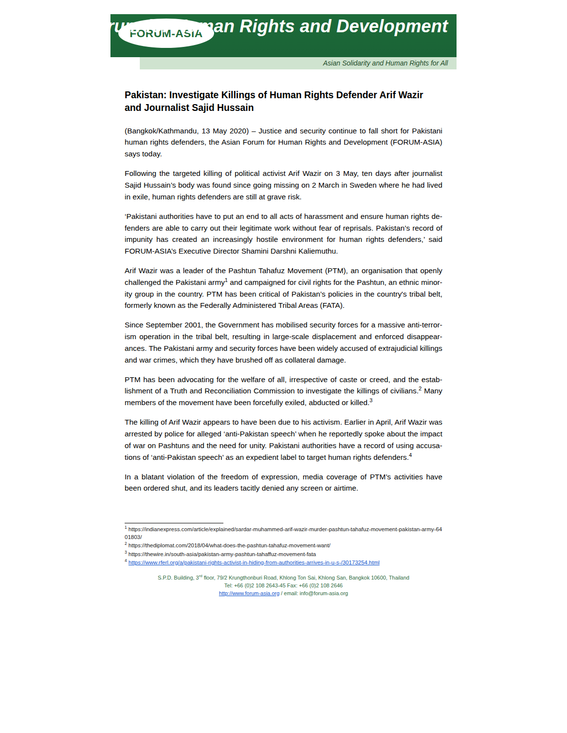FORUM-ASIA
Asian Forum for Human Rights and Development
Asian Solidarity and Human Rights for All
Pakistan: Investigate Killings of Human Rights Defender Arif Wazir and Journalist Sajid Hussain
(Bangkok/Kathmandu, 13 May 2020) – Justice and security continue to fall short for Pakistani human rights defenders, the Asian Forum for Human Rights and Development (FORUM-ASIA) says today.
Following the targeted killing of political activist Arif Wazir on 3 May, ten days after journalist Sajid Hussain’s body was found since going missing on 2 March in Sweden where he had lived in exile, human rights defenders are still at grave risk.
‘Pakistani authorities have to put an end to all acts of harassment and ensure human rights defenders are able to carry out their legitimate work without fear of reprisals. Pakistan’s record of impunity has created an increasingly hostile environment for human rights defenders,’ said FORUM-ASIA’s Executive Director Shamini Darshni Kaliemuthu.
Arif Wazir was a leader of the Pashtun Tahafuz Movement (PTM), an organisation that openly challenged the Pakistani army1 and campaigned for civil rights for the Pashtun, an ethnic minority group in the country. PTM has been critical of Pakistan’s policies in the country's tribal belt, formerly known as the Federally Administered Tribal Areas (FATA).
Since September 2001, the Government has mobilised security forces for a massive anti-terrorism operation in the tribal belt, resulting in large-scale displacement and enforced disappearances. The Pakistani army and security forces have been widely accused of extrajudicial killings and war crimes, which they have brushed off as collateral damage.
PTM has been advocating for the welfare of all, irrespective of caste or creed, and the establishment of a Truth and Reconciliation Commission to investigate the killings of civilians.2 Many members of the movement have been forcefully exiled, abducted or killed.3
The killing of Arif Wazir appears to have been due to his activism. Earlier in April, Arif Wazir was arrested by police for alleged ‘anti-Pakistan speech’ when he reportedly spoke about the impact of war on Pashtuns and the need for unity. Pakistani authorities have a record of using accusations of ‘anti-Pakistan speech’ as an expedient label to target human rights defenders.4
In a blatant violation of the freedom of expression, media coverage of PTM’s activities have been ordered shut, and its leaders tacitly denied any screen or airtime.
1 https://indianexpress.com/article/explained/sardar-muhammed-arif-wazir-murder-pashtun-tahafuz-movement-pakistan-army-6401803/
2 https://thediplomat.com/2018/04/what-does-the-pashtun-tahafuz-movement-want/
3 https://thewire.in/south-asia/pakistan-army-pashtun-tahaffuz-movement-fata
4 https://www.rferl.org/a/pakistani-rights-activist-in-hiding-from-authorities-arrives-in-u-s-/30173254.html
S.P.D. Building, 3rd floor, 79/2 Krungthonburi Road, Khlong Ton Sai, Khlong San, Bangkok 10600, Thailand
Tel: +66 (0)2 108 2643-45 Fax: +66 (0)2 108 2646
http://www.forum-asia.org / email: info@forum-asia.org